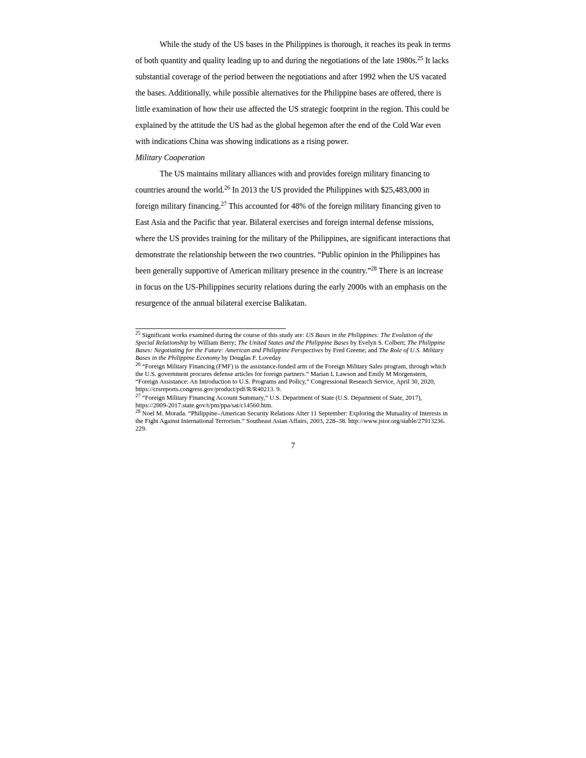While the study of the US bases in the Philippines is thorough, it reaches its peak in terms of both quantity and quality leading up to and during the negotiations of the late 1980s.25 It lacks substantial coverage of the period between the negotiations and after 1992 when the US vacated the bases. Additionally, while possible alternatives for the Philippine bases are offered, there is little examination of how their use affected the US strategic footprint in the region. This could be explained by the attitude the US had as the global hegemon after the end of the Cold War even with indications China was showing indications as a rising power.
Military Cooperation
The US maintains military alliances with and provides foreign military financing to countries around the world.26 In 2013 the US provided the Philippines with $25,483,000 in foreign military financing.27 This accounted for 48% of the foreign military financing given to East Asia and the Pacific that year. Bilateral exercises and foreign internal defense missions, where the US provides training for the military of the Philippines, are significant interactions that demonstrate the relationship between the two countries. “Public opinion in the Philippines has been generally supportive of American military presence in the country.”28 There is an increase in focus on the US-Philippines security relations during the early 2000s with an emphasis on the resurgence of the annual bilateral exercise Balikatan.
25 Significant works examined during the course of this study are: US Bases in the Philippines: The Evolution of the Special Relationship by William Berry; The United States and the Philippine Bases by Evelyn S. Colbert; The Philippine Bases: Negotiating for the Future: American and Philippine Perspectives by Fred Greene; and The Role of U.S. Military Bases in the Philippine Economy by Douglas F. Loveday
26 “Foreign Military Financing (FMF) is the assistance-funded arm of the Foreign Military Sales program, through which the U.S. government procures defense articles for foreign partners.” Marian L Lawson and Emily M Morgenstern, “Foreign Assistance: An Introduction to U.S. Programs and Policy,” Congressional Research Service, April 30, 2020, https://crsreports.congress.gov/product/pdf/R/R40213. 9.
27 “Foreign Military Financing Account Summary,” U.S. Department of State (U.S. Department of State, 2017), https://2009-2017.state.gov/t/pm/ppa/sat/c14560.htm.
28 Noel M. Morada. “Philippine–American Security Relations After 11 September: Exploring the Mutuality of Interests in the Fight Against International Terrorism.” Southeast Asian Affairs, 2003, 228–38. http://www.jstor.org/stable/27913236. 229.
7